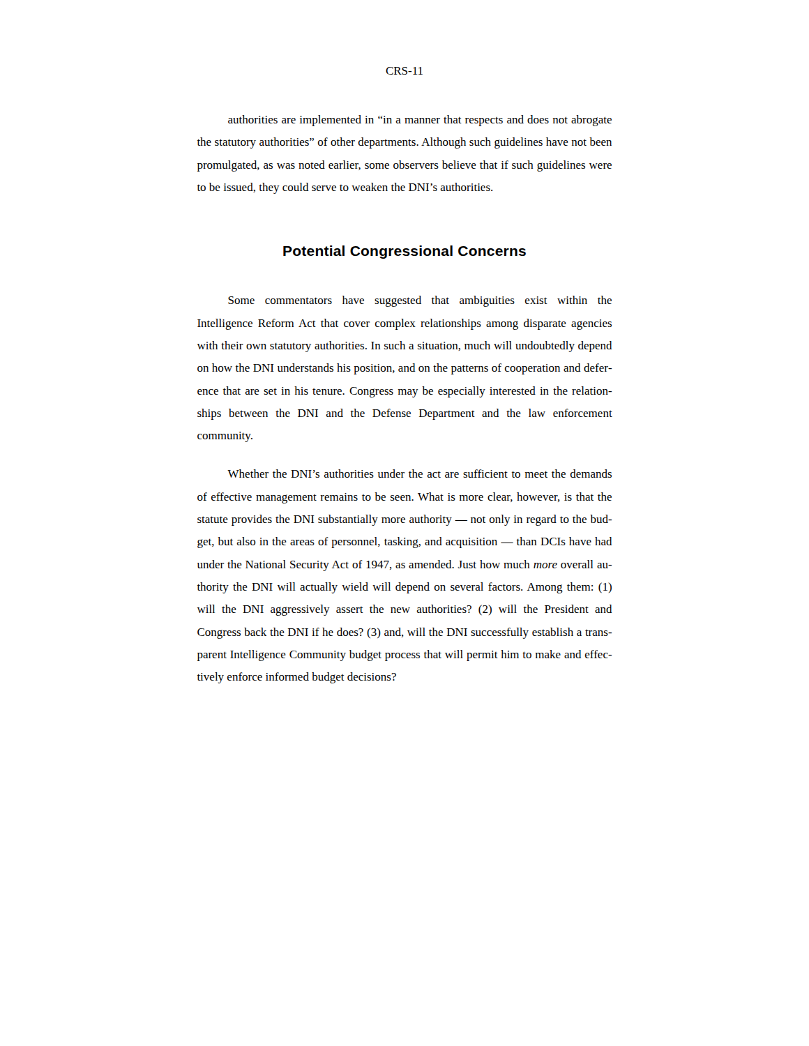CRS-11
authorities are implemented in “in a manner that respects and does not abrogate the statutory authorities” of other departments. Although such guidelines have not been promulgated, as was noted earlier, some observers believe that if such guidelines were to be issued, they could serve to weaken the DNI’s authorities.
Potential Congressional Concerns
Some commentators have suggested that ambiguities exist within the Intelligence Reform Act that cover complex relationships among disparate agencies with their own statutory authorities. In such a situation, much will undoubtedly depend on how the DNI understands his position, and on the patterns of cooperation and deference that are set in his tenure. Congress may be especially interested in the relationships between the DNI and the Defense Department and the law enforcement community.
Whether the DNI’s authorities under the act are sufficient to meet the demands of effective management remains to be seen. What is more clear, however, is that the statute provides the DNI substantially more authority — not only in regard to the budget, but also in the areas of personnel, tasking, and acquisition — than DCIs have had under the National Security Act of 1947, as amended. Just how much more overall authority the DNI will actually wield will depend on several factors. Among them: (1) will the DNI aggressively assert the new authorities? (2) will the President and Congress back the DNI if he does? (3) and, will the DNI successfully establish a transparent Intelligence Community budget process that will permit him to make and effectively enforce informed budget decisions?